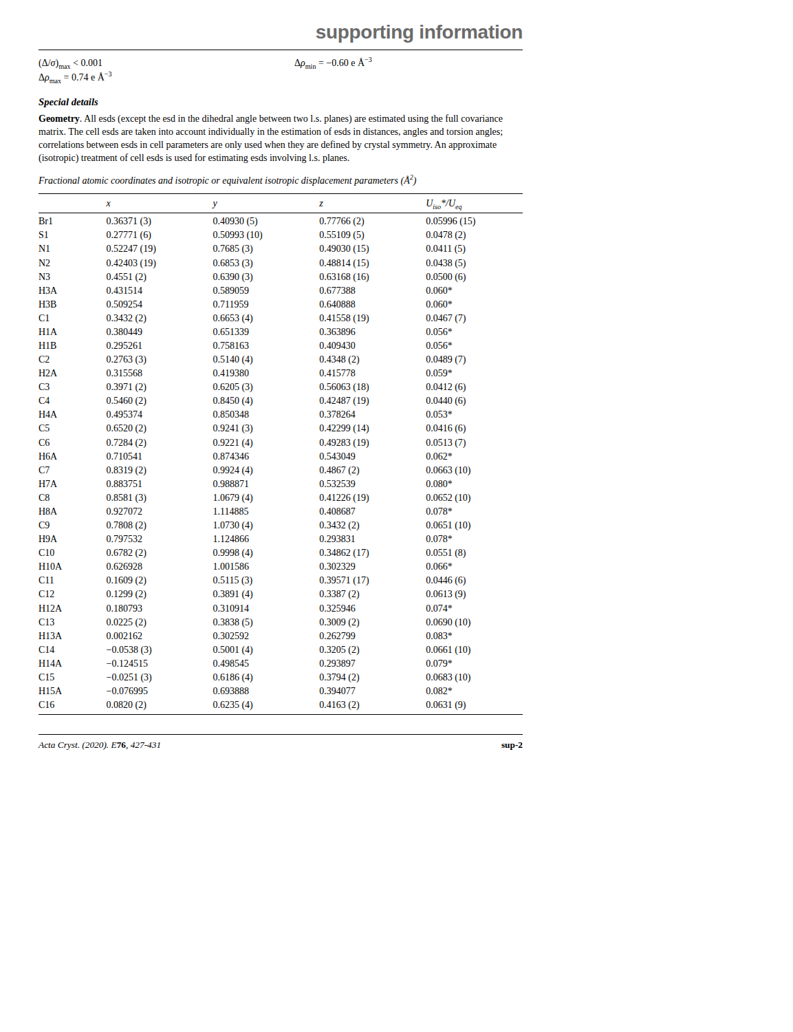supporting information
(Δ/σ)max < 0.001
Δρmax = 0.74 e Å−3
Δρmin = −0.60 e Å−3
Special details
Geometry. All esds (except the esd in the dihedral angle between two l.s. planes) are estimated using the full covariance matrix. The cell esds are taken into account individually in the estimation of esds in distances, angles and torsion angles; correlations between esds in cell parameters are only used when they are defined by crystal symmetry. An approximate (isotropic) treatment of cell esds is used for estimating esds involving l.s. planes.
Fractional atomic coordinates and isotropic or equivalent isotropic displacement parameters (Å2)
| | x | y | z | U iso */ U eq |
| --- | --- | --- | --- | --- |
| Br1 | 0.36371 (3) | 0.40930 (5) | 0.77766 (2) | 0.05996 (15) |
| S1 | 0.27771 (6) | 0.50993 (10) | 0.55109 (5) | 0.0478 (2) |
| N1 | 0.52247 (19) | 0.7685 (3) | 0.49030 (15) | 0.0411 (5) |
| N2 | 0.42403 (19) | 0.6853 (3) | 0.48814 (15) | 0.0438 (5) |
| N3 | 0.4551 (2) | 0.6390 (3) | 0.63168 (16) | 0.0500 (6) |
| H3A | 0.431514 | 0.589059 | 0.677388 | 0.060* |
| H3B | 0.509254 | 0.711959 | 0.640888 | 0.060* |
| C1 | 0.3432 (2) | 0.6653 (4) | 0.41558 (19) | 0.0467 (7) |
| H1A | 0.380449 | 0.651339 | 0.363896 | 0.056* |
| H1B | 0.295261 | 0.758163 | 0.409430 | 0.056* |
| C2 | 0.2763 (3) | 0.5140 (4) | 0.4348 (2) | 0.0489 (7) |
| H2A | 0.315568 | 0.419380 | 0.415778 | 0.059* |
| C3 | 0.3971 (2) | 0.6205 (3) | 0.56063 (18) | 0.0412 (6) |
| C4 | 0.5460 (2) | 0.8450 (4) | 0.42487 (19) | 0.0440 (6) |
| H4A | 0.495374 | 0.850348 | 0.378264 | 0.053* |
| C5 | 0.6520 (2) | 0.9241 (3) | 0.42299 (14) | 0.0416 (6) |
| C6 | 0.7284 (2) | 0.9221 (4) | 0.49283 (19) | 0.0513 (7) |
| H6A | 0.710541 | 0.874346 | 0.543049 | 0.062* |
| C7 | 0.8319 (2) | 0.9924 (4) | 0.4867 (2) | 0.0663 (10) |
| H7A | 0.883751 | 0.988871 | 0.532539 | 0.080* |
| C8 | 0.8581 (3) | 1.0679 (4) | 0.41226 (19) | 0.0652 (10) |
| H8A | 0.927072 | 1.114885 | 0.408687 | 0.078* |
| C9 | 0.7808 (2) | 1.0730 (4) | 0.3432 (2) | 0.0651 (10) |
| H9A | 0.797532 | 1.124866 | 0.293831 | 0.078* |
| C10 | 0.6782 (2) | 0.9998 (4) | 0.34862 (17) | 0.0551 (8) |
| H10A | 0.626928 | 1.001586 | 0.302329 | 0.066* |
| C11 | 0.1609 (2) | 0.5115 (3) | 0.39571 (17) | 0.0446 (6) |
| C12 | 0.1299 (2) | 0.3891 (4) | 0.3387 (2) | 0.0613 (9) |
| H12A | 0.180793 | 0.310914 | 0.325946 | 0.074* |
| C13 | 0.0225 (2) | 0.3838 (5) | 0.3009 (2) | 0.0690 (10) |
| H13A | 0.002162 | 0.302592 | 0.262799 | 0.083* |
| C14 | −0.0538 (3) | 0.5001 (4) | 0.3205 (2) | 0.0661 (10) |
| H14A | −0.124515 | 0.498545 | 0.293897 | 0.079* |
| C15 | −0.0251 (3) | 0.6186 (4) | 0.3794 (2) | 0.0683 (10) |
| H15A | −0.076995 | 0.693888 | 0.394077 | 0.082* |
| C16 | 0.0820 (2) | 0.6235 (4) | 0.4163 (2) | 0.0631 (9) |
Acta Cryst. (2020). E76, 427-431
sup-2